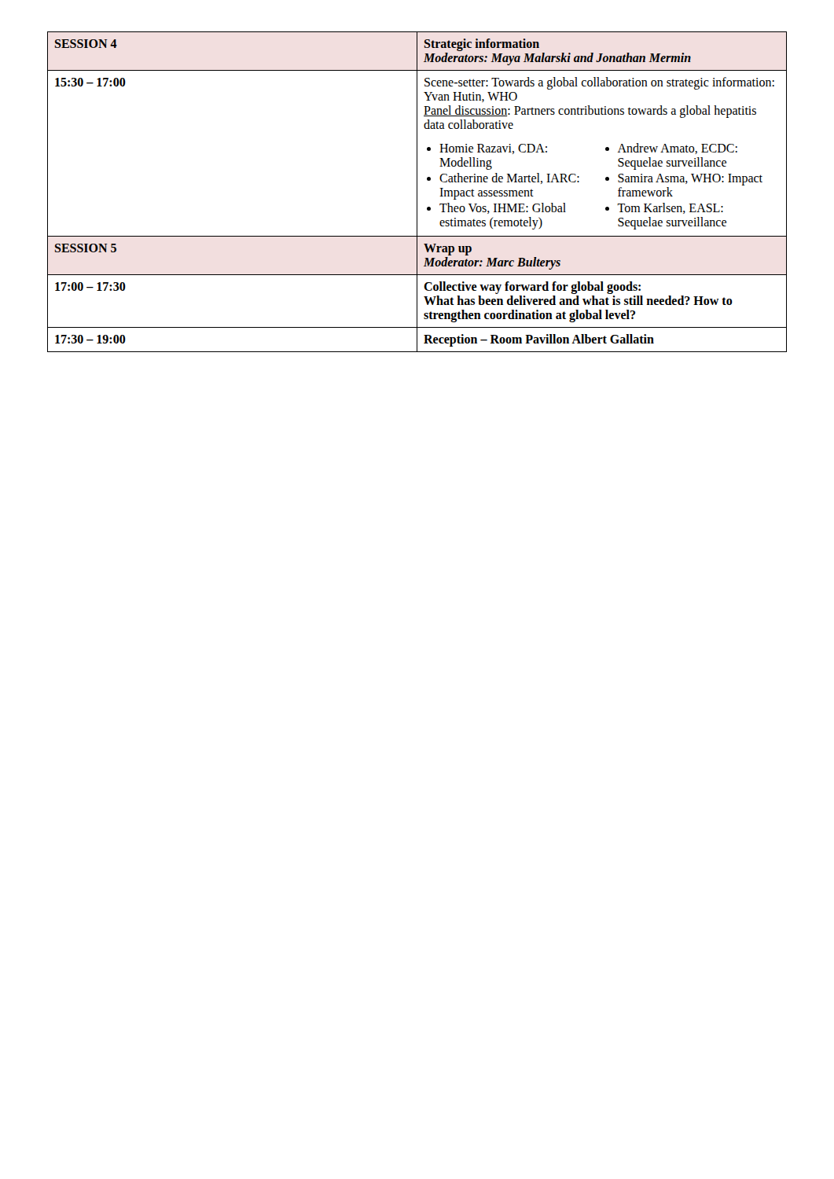| SESSION 4 | Strategic information Moderators: Maya Malarski and Jonathan Mermin |
| 15:30 – 17:00 | Scene-setter: Towards a global collaboration on strategic information: Yvan Hutin, WHO Panel discussion : Partners contributions towards a global hepatitis data collaborative |
| | / Homie Razavi, CDA: Modelling Catherine de Martel, IARC: Impact assessment Theo Vos, IHME: Global estimates (remotely) / Andrew Amato, ECDC: Sequelae surveillance Samira Asma, WHO: Impact framework Tom Karlsen, EASL: Sequelae surveillance / |
| SESSION 5 | Wrap up Moderator: Marc Bulterys |
| 17:00 – 17:30 | Collective way forward for global goods: What has been delivered and what is still needed? How to strengthen coordination at global level? |
| 17:30 – 19:00 | Reception – Room Pavillon Albert Gallatin |